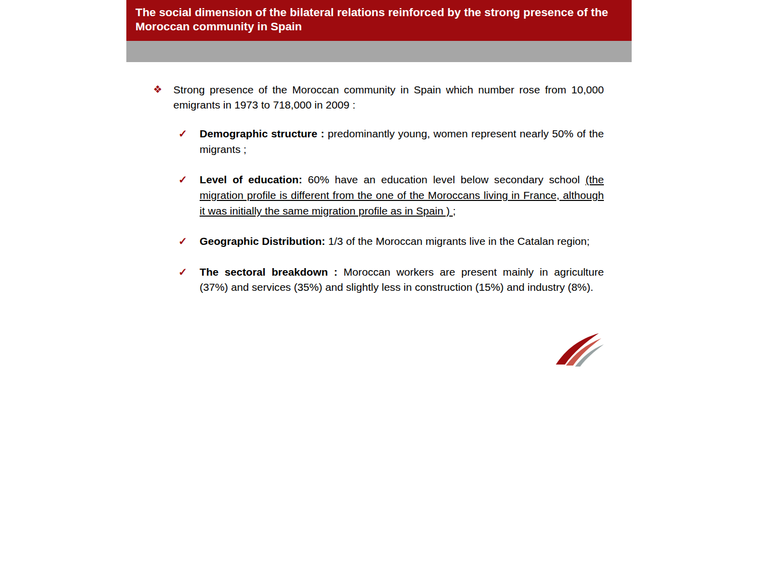The social dimension of the bilateral relations reinforced by the strong presence of the Moroccan community in Spain
Strong presence of the Moroccan community in Spain which number rose from 10,000 emigrants in 1973 to 718,000 in 2009 :
Demographic structure : predominantly young, women represent nearly 50% of the migrants ;
Level of education: 60% have an education level below secondary school (the migration profile is different from the one of the Moroccans living in France, although it was initially the same migration profile as in Spain ) ;
Geographic Distribution: 1/3 of the Moroccan migrants live in the Catalan region;
The sectoral breakdown : Moroccan workers are present mainly in agriculture (37%) and services (35%) and slightly less in construction (15%) and industry (8%).